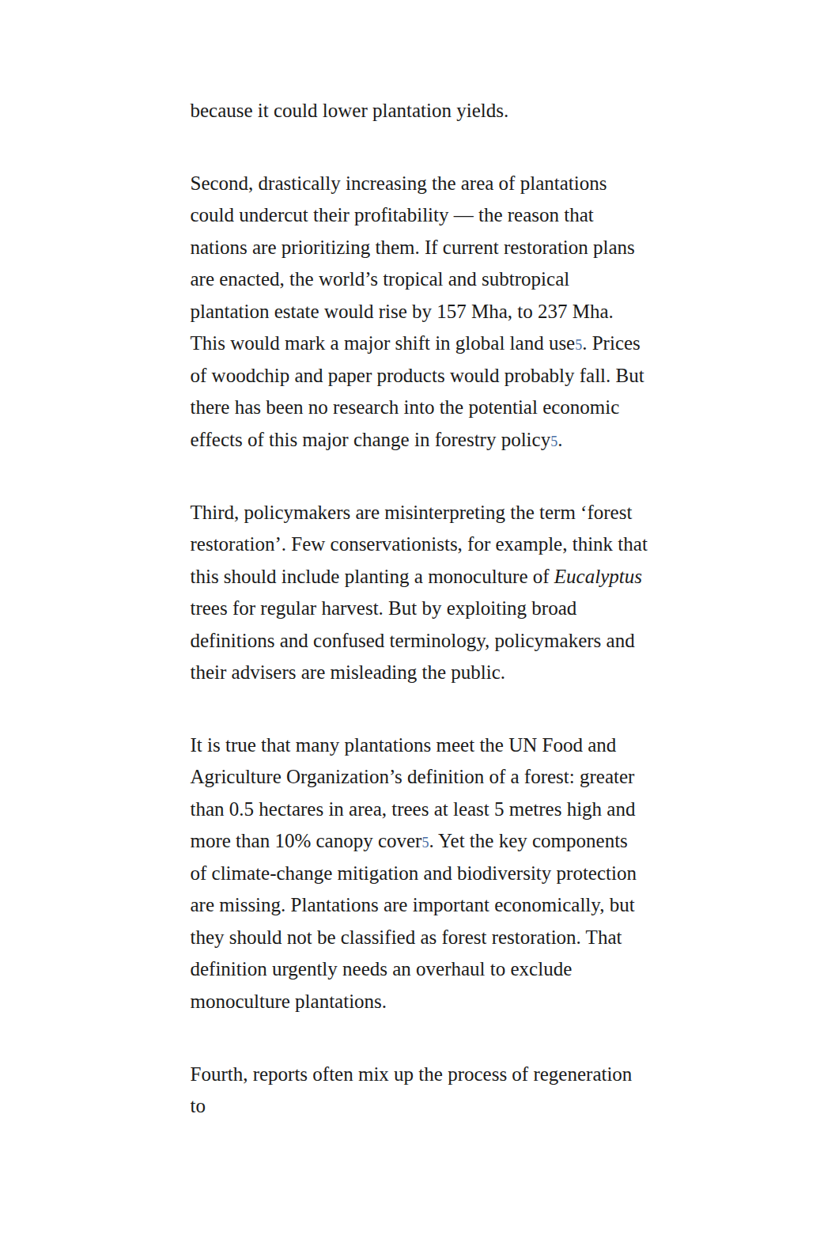because it could lower plantation yields.
Second, drastically increasing the area of plantations could undercut their profitability — the reason that nations are prioritizing them. If current restoration plans are enacted, the world’s tropical and subtropical plantation estate would rise by 157 Mha, to 237 Mha. This would mark a major shift in global land use5. Prices of woodchip and paper products would probably fall. But there has been no research into the potential economic effects of this major change in forestry policy5.
Third, policymakers are misinterpreting the term ‘forest restoration’. Few conservationists, for example, think that this should include planting a monoculture of Eucalyptus trees for regular harvest. But by exploiting broad definitions and confused terminology, policymakers and their advisers are misleading the public.
It is true that many plantations meet the UN Food and Agriculture Organization’s definition of a forest: greater than 0.5 hectares in area, trees at least 5 metres high and more than 10% canopy cover5. Yet the key components of climate-change mitigation and biodiversity protection are missing. Plantations are important economically, but they should not be classified as forest restoration. That definition urgently needs an overhaul to exclude monoculture plantations.
Fourth, reports often mix up the process of regeneration to